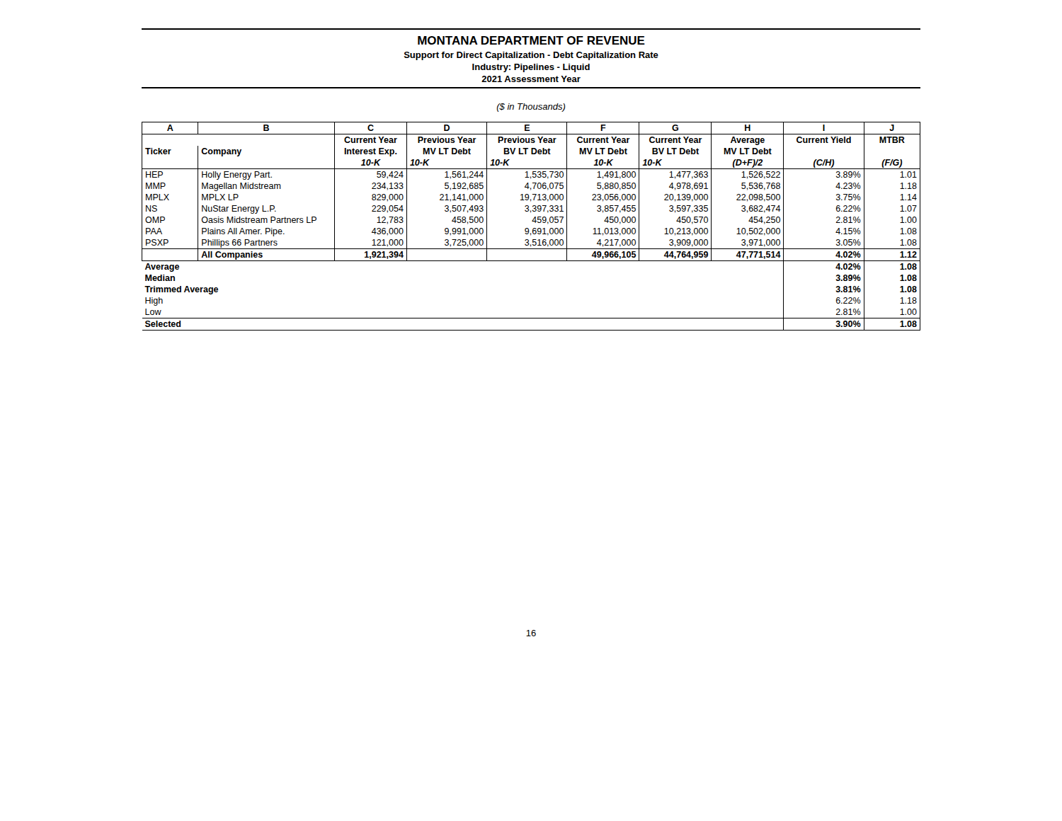MONTANA DEPARTMENT OF REVENUE
Support for Direct Capitalization - Debt Capitalization Rate
Industry: Pipelines - Liquid
2021 Assessment Year
($ in Thousands)
| A | B | C | D | E | F | G | H | I | J |
| --- | --- | --- | --- | --- | --- | --- | --- | --- | --- |
| | | Current Year | Previous Year | Previous Year | Current Year | Current Year | Average | Current Yield | MTBR |
| Ticker | Company | Interest Exp. | MV LT Debt | BV LT Debt | MV LT Debt | BV LT Debt | MV LT Debt | | |
| | | 10-K | 10-K | 10-K | 10-K | 10-K | (D+F)/2 | (C/H) | (F/G) |
| HEP | Holly Energy Part. | 59,424 | 1,561,244 | 1,535,730 | 1,491,800 | 1,477,363 | 1,526,522 | 3.89% | 1.01 |
| MMP | Magellan Midstream | 234,133 | 5,192,685 | 4,706,075 | 5,880,850 | 4,978,691 | 5,536,768 | 4.23% | 1.18 |
| MPLX | MPLX LP | 829,000 | 21,141,000 | 19,713,000 | 23,056,000 | 20,139,000 | 22,098,500 | 3.75% | 1.14 |
| NS | NuStar Energy L.P. | 229,054 | 3,507,493 | 3,397,331 | 3,857,455 | 3,597,335 | 3,682,474 | 6.22% | 1.07 |
| OMP | Oasis Midstream Partners LP | 12,783 | 458,500 | 459,057 | 450,000 | 450,570 | 454,250 | 2.81% | 1.00 |
| PAA | Plains All Amer. Pipe. | 436,000 | 9,991,000 | 9,691,000 | 11,013,000 | 10,213,000 | 10,502,000 | 4.15% | 1.08 |
| PSXP | Phillips 66 Partners | 121,000 | 3,725,000 | 3,516,000 | 4,217,000 | 3,909,000 | 3,971,000 | 3.05% | 1.08 |
| | All Companies | 1,921,394 | | | 49,966,105 | 44,764,959 | 47,771,514 | 4.02% | 1.12 |
| Average | | | | | | | | 4.02% | 1.08 |
| Median | | | | | | | | 3.89% | 1.08 |
| Trimmed Average | | | | | | | 3.81% | 1.08 |
| High | | | | | | | | 6.22% | 1.18 |
| Low | | | | | | | | 2.81% | 1.00 |
| Selected | | | | | | | 3.90% | 1.08 |
16